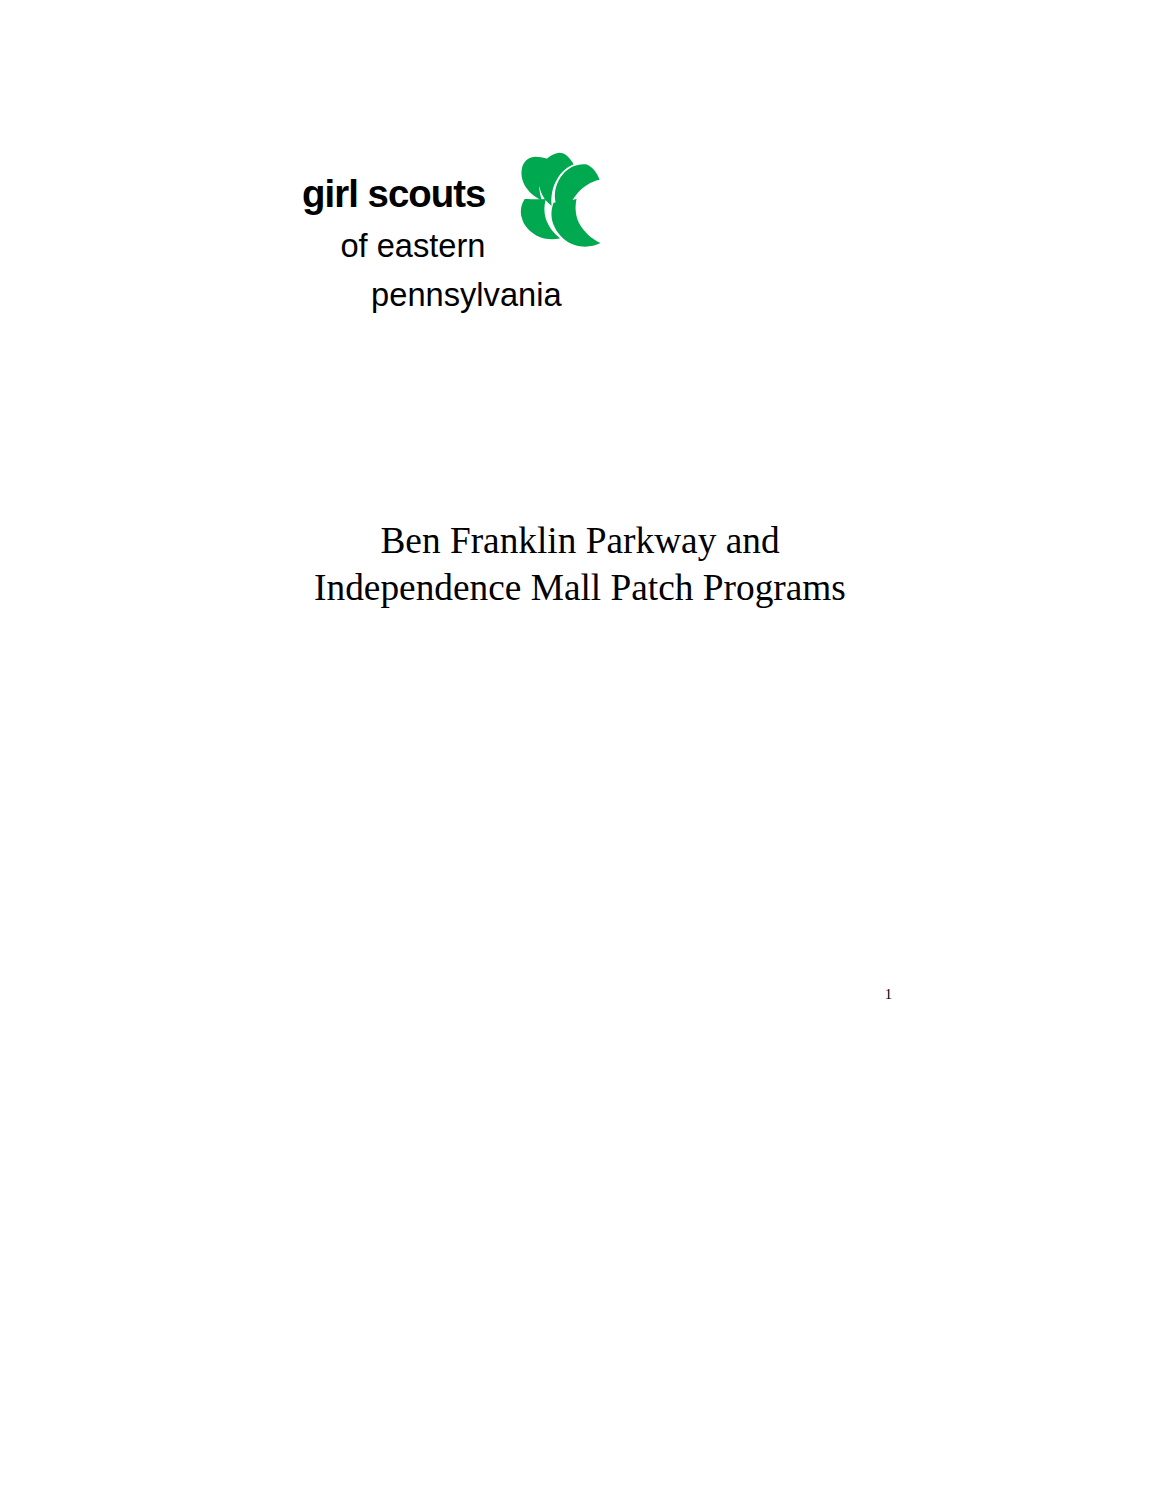girl scouts of eastern pennsylvania
Ben Franklin Parkway and
Independence Mall Patch Programs
1